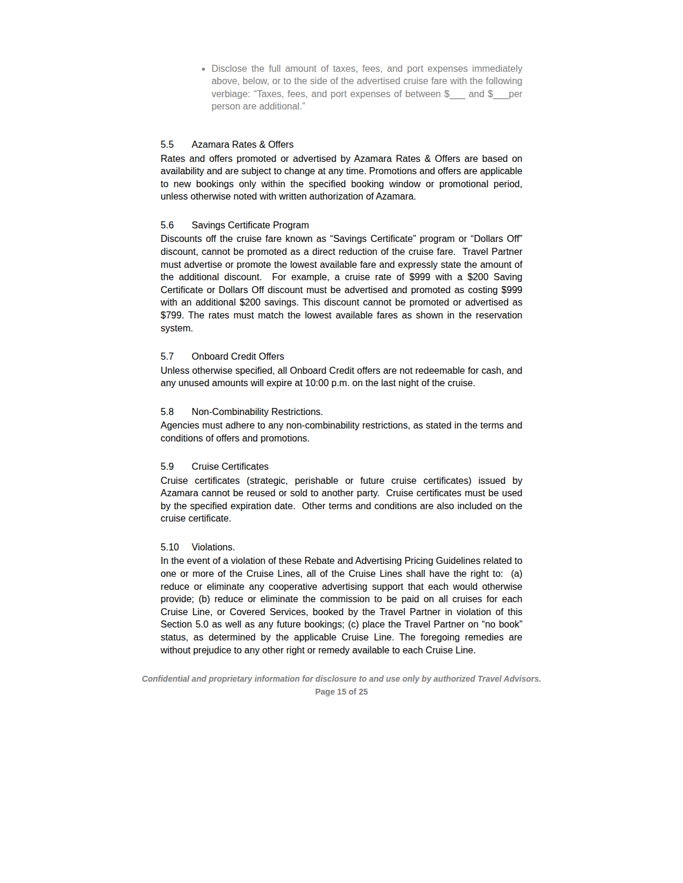Disclose the full amount of taxes, fees, and port expenses immediately above, below, or to the side of the advertised cruise fare with the following verbiage: “Taxes, fees, and port expenses of between $___ and $___per person are additional.”
5.5 Azamara Rates & Offers
Rates and offers promoted or advertised by Azamara Rates & Offers are based on availability and are subject to change at any time. Promotions and offers are applicable to new bookings only within the specified booking window or promotional period, unless otherwise noted with written authorization of Azamara.
5.6 Savings Certificate Program
Discounts off the cruise fare known as “Savings Certificate” program or “Dollars Off” discount, cannot be promoted as a direct reduction of the cruise fare. Travel Partner must advertise or promote the lowest available fare and expressly state the amount of the additional discount. For example, a cruise rate of $999 with a $200 Saving Certificate or Dollars Off discount must be advertised and promoted as costing $999 with an additional $200 savings. This discount cannot be promoted or advertised as $799. The rates must match the lowest available fares as shown in the reservation system.
5.7 Onboard Credit Offers
Unless otherwise specified, all Onboard Credit offers are not redeemable for cash, and any unused amounts will expire at 10:00 p.m. on the last night of the cruise.
5.8 Non-Combinability Restrictions.
Agencies must adhere to any non-combinability restrictions, as stated in the terms and conditions of offers and promotions.
5.9 Cruise Certificates
Cruise certificates (strategic, perishable or future cruise certificates) issued by Azamara cannot be reused or sold to another party. Cruise certificates must be used by the specified expiration date. Other terms and conditions are also included on the cruise certificate.
5.10 Violations.
In the event of a violation of these Rebate and Advertising Pricing Guidelines related to one or more of the Cruise Lines, all of the Cruise Lines shall have the right to: (a) reduce or eliminate any cooperative advertising support that each would otherwise provide; (b) reduce or eliminate the commission to be paid on all cruises for each Cruise Line, or Covered Services, booked by the Travel Partner in violation of this Section 5.0 as well as any future bookings; (c) place the Travel Partner on “no book” status, as determined by the applicable Cruise Line. The foregoing remedies are without prejudice to any other right or remedy available to each Cruise Line.
Confidential and proprietary information for disclosure to and use only by authorized Travel Advisors. Page 15 of 25